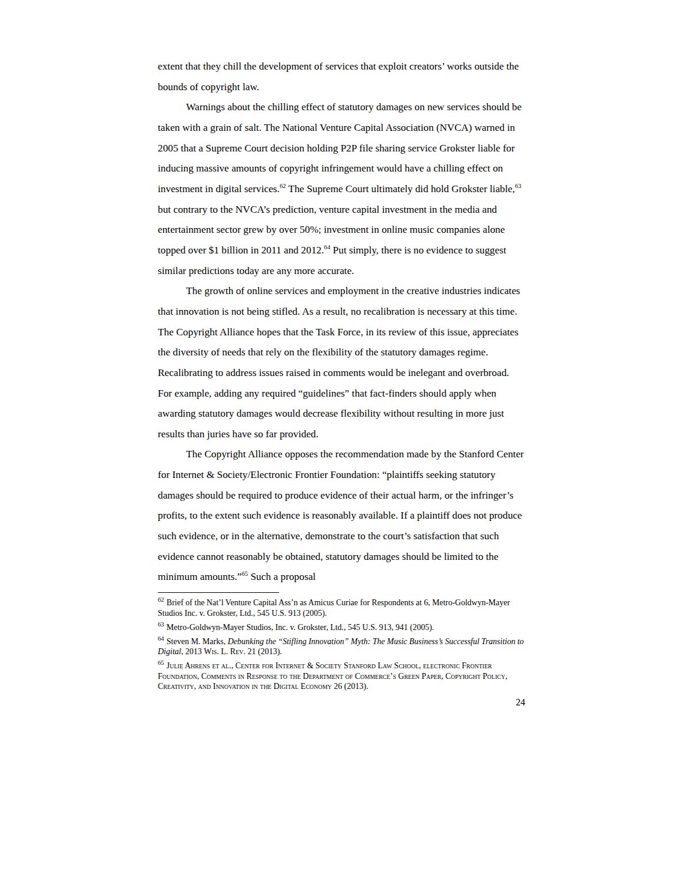extent that they chill the development of services that exploit creators’ works outside the bounds of copyright law.
Warnings about the chilling effect of statutory damages on new services should be taken with a grain of salt. The National Venture Capital Association (NVCA) warned in 2005 that a Supreme Court decision holding P2P file sharing service Grokster liable for inducing massive amounts of copyright infringement would have a chilling effect on investment in digital services.62 The Supreme Court ultimately did hold Grokster liable,63 but contrary to the NVCA’s prediction, venture capital investment in the media and entertainment sector grew by over 50%; investment in online music companies alone topped over $1 billion in 2011 and 2012.64 Put simply, there is no evidence to suggest similar predictions today are any more accurate.
The growth of online services and employment in the creative industries indicates that innovation is not being stifled. As a result, no recalibration is necessary at this time. The Copyright Alliance hopes that the Task Force, in its review of this issue, appreciates the diversity of needs that rely on the flexibility of the statutory damages regime. Recalibrating to address issues raised in comments would be inelegant and overbroad. For example, adding any required “guidelines” that fact-finders should apply when awarding statutory damages would decrease flexibility without resulting in more just results than juries have so far provided.
The Copyright Alliance opposes the recommendation made by the Stanford Center for Internet & Society/Electronic Frontier Foundation: “plaintiffs seeking statutory damages should be required to produce evidence of their actual harm, or the infringer’s profits, to the extent such evidence is reasonably available. If a plaintiff does not produce such evidence, or in the alternative, demonstrate to the court’s satisfaction that such evidence cannot reasonably be obtained, statutory damages should be limited to the minimum amounts.”65 Such a proposal
62 Brief of the Nat’l Venture Capital Ass’n as Amicus Curiae for Respondents at 6, Metro-Goldwyn-Mayer Studios Inc. v. Grokster, Ltd., 545 U.S. 913 (2005).
63 Metro-Goldwyn-Mayer Studios, Inc. v. Grokster, Ltd., 545 U.S. 913, 941 (2005).
64 Steven M. Marks, Debunking the “Stifling Innovation” Myth: The Music Business’s Successful Transition to Digital, 2013 Wis. L. Rev. 21 (2013).
65 Julie Ahrens et al., Center for Internet & Society Stanford Law School, electronic Frontier Foundation, Comments in Response to the Department of Commerce’s Green Paper, Copyright Policy, Creativity, and Innovation in the Digital Economy 26 (2013).
24